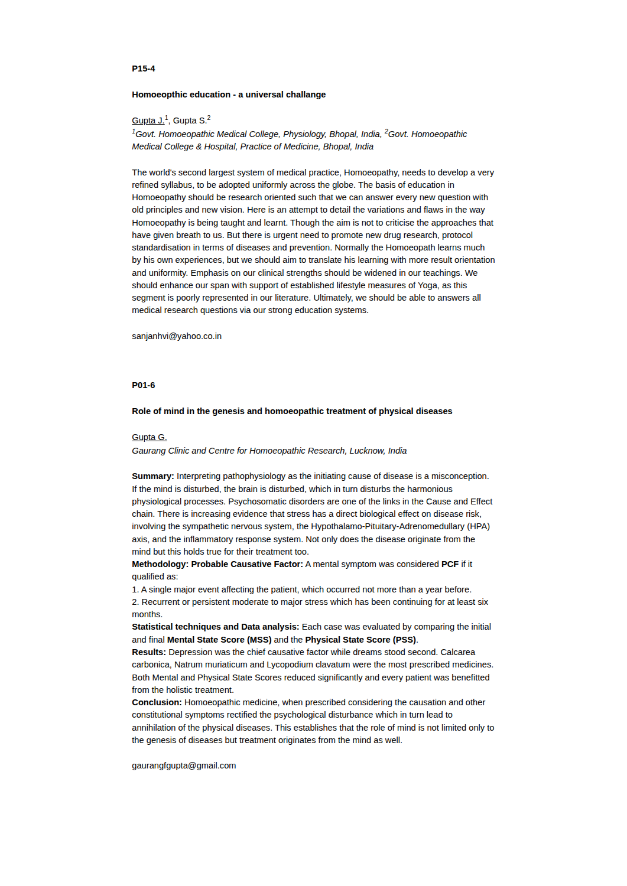P15-4
Homoeopthic education - a universal challange
Gupta J.1, Gupta S.2
1Govt. Homoeopathic Medical College, Physiology, Bhopal, India, 2Govt. Homoeopathic Medical College & Hospital, Practice of Medicine, Bhopal, India
The world's second largest system of medical practice, Homoeopathy, needs to develop a very refined syllabus, to be adopted uniformly across the globe. The basis of education in Homoeopathy should be research oriented such that we can answer every new question with old principles and new vision. Here is an attempt to detail the variations and flaws in the way Homoeopathy is being taught and learnt. Though the aim is not to criticise the approaches that have given breath to us. But there is urgent need to promote new drug research, protocol standardisation in terms of diseases and prevention. Normally the Homoeopath learns much by his own experiences, but we should aim to translate his learning with more result orientation and uniformity. Emphasis on our clinical strengths should be widened in our teachings. We should enhance our span with support of established lifestyle measures of Yoga, as this segment is poorly represented in our literature. Ultimately, we should be able to answers all medical research questions via our strong education systems.
sanjanhvi@yahoo.co.in
P01-6
Role of mind in the genesis and homoeopathic treatment of physical diseases
Gupta G.
Gaurang Clinic and Centre for Homoeopathic Research, Lucknow, India
Summary: Interpreting pathophysiology as the initiating cause of disease is a misconception. If the mind is disturbed, the brain is disturbed, which in turn disturbs the harmonious physiological processes. Psychosomatic disorders are one of the links in the Cause and Effect chain. There is increasing evidence that stress has a direct biological effect on disease risk, involving the sympathetic nervous system, the Hypothalamo-Pituitary-Adrenomedullary (HPA) axis, and the inflammatory response system. Not only does the disease originate from the mind but this holds true for their treatment too.
Methodology: Probable Causative Factor: A mental symptom was considered PCF if it qualified as:
1. A single major event affecting the patient, which occurred not more than a year before.
2. Recurrent or persistent moderate to major stress which has been continuing for at least six months.
Statistical techniques and Data analysis: Each case was evaluated by comparing the initial and final Mental State Score (MSS) and the Physical State Score (PSS).
Results: Depression was the chief causative factor while dreams stood second. Calcarea carbonica, Natrum muriaticum and Lycopodium clavatum were the most prescribed medicines. Both Mental and Physical State Scores reduced significantly and every patient was benefitted from the holistic treatment.
Conclusion: Homoeopathic medicine, when prescribed considering the causation and other constitutional symptoms rectified the psychological disturbance which in turn lead to annihilation of the physical diseases. This establishes that the role of mind is not limited only to the genesis of diseases but treatment originates from the mind as well.
gaurangfgupta@gmail.com